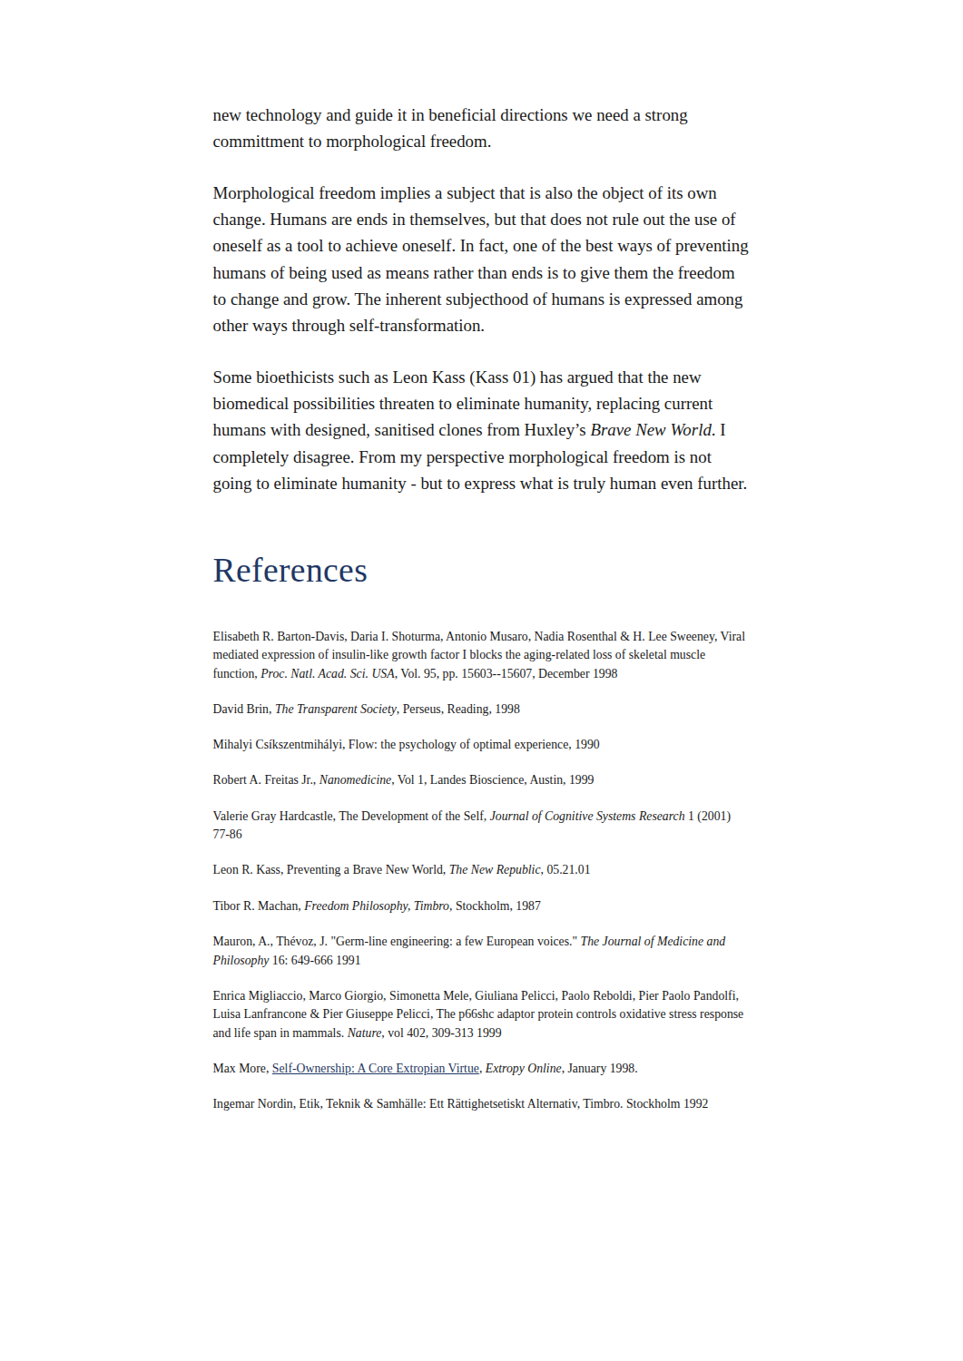new technology and guide it in beneficial directions we need a strong committment to morphological freedom.
Morphological freedom implies a subject that is also the object of its own change. Humans are ends in themselves, but that does not rule out the use of oneself as a tool to achieve oneself. In fact, one of the best ways of preventing humans of being used as means rather than ends is to give them the freedom to change and grow. The inherent subjecthood of humans is expressed among other ways through self-transformation.
Some bioethicists such as Leon Kass (Kass 01) has argued that the new biomedical possibilities threaten to eliminate humanity, replacing current humans with designed, sanitised clones from Huxley’s Brave New World. I completely disagree. From my perspective morphological freedom is not going to eliminate humanity - but to express what is truly human even further.
References
Elisabeth R. Barton-Davis, Daria I. Shoturma, Antonio Musaro, Nadia Rosenthal & H. Lee Sweeney, Viral mediated expression of insulin-like growth factor I blocks the aging-related loss of skeletal muscle function, Proc. Natl. Acad. Sci. USA, Vol. 95, pp. 15603--15607, December 1998
David Brin, The Transparent Society, Perseus, Reading, 1998
Mihalyi Csíkszentmihályi, Flow: the psychology of optimal experience, 1990
Robert A. Freitas Jr., Nanomedicine, Vol 1, Landes Bioscience, Austin, 1999
Valerie Gray Hardcastle, The Development of the Self, Journal of Cognitive Systems Research 1 (2001) 77-86
Leon R. Kass, Preventing a Brave New World, The New Republic, 05.21.01
Tibor R. Machan, Freedom Philosophy, Timbro, Stockholm, 1987
Mauron, A., Thévoz, J. "Germ-line engineering: a few European voices." The Journal of Medicine and Philosophy 16: 649-666 1991
Enrica Migliaccio, Marco Giorgio, Simonetta Mele, Giuliana Pelicci, Paolo Reboldi, Pier Paolo Pandolfi, Luisa Lanfrancone & Pier Giuseppe Pelicci, The p66shc adaptor protein controls oxidative stress response and life span in mammals. Nature, vol 402, 309-313 1999
Max More, Self-Ownership: A Core Extropian Virtue, Extropy Online, January 1998.
Ingemar Nordin, Etik, Teknik & Samhälle: Ett Rättighetsetiskt Alternativ, Timbro. Stockholm 1992